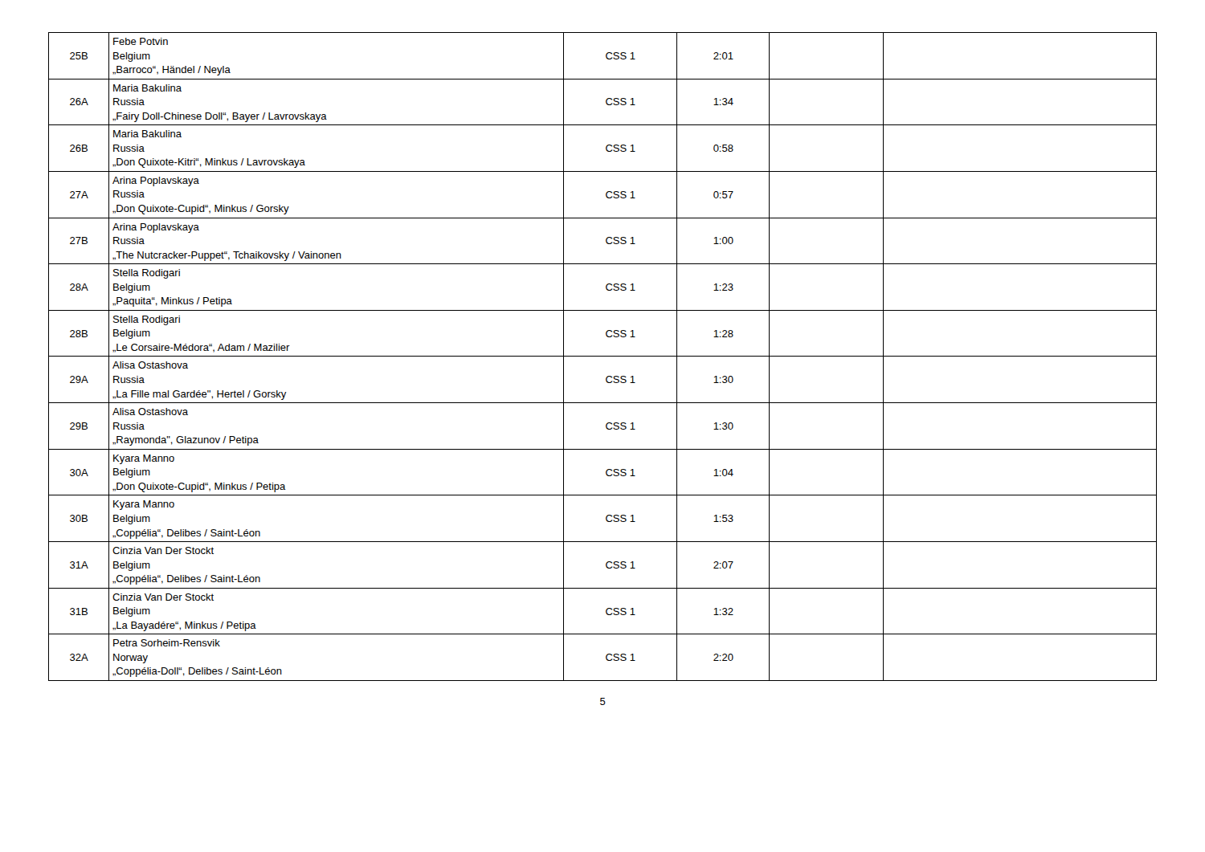| 25B | Febe Potvin Belgium „Barroco“, Händel / Neyla | CSS 1 | 2:01 | | |
| 26A | Maria Bakulina Russia „Fairy Doll-Chinese Doll“, Bayer / Lavrovskaya | CSS 1 | 1:34 | | |
| 26B | Maria Bakulina Russia „Don Quixote-Kitri“, Minkus / Lavrovskaya | CSS 1 | 0:58 | | |
| 27A | Arina Poplavskaya Russia „Don Quixote-Cupid“, Minkus / Gorsky | CSS 1 | 0:57 | | |
| 27B | Arina Poplavskaya Russia „The Nutcracker-Puppet“, Tchaikovsky / Vainonen | CSS 1 | 1:00 | | |
| 28A | Stella Rodigari Belgium „Paquita“, Minkus / Petipa | CSS 1 | 1:23 | | |
| 28B | Stella Rodigari Belgium „Le Corsaire-Médora“, Adam / Mazilier | CSS 1 | 1:28 | | |
| 29A | Alisa Ostashova Russia „La Fille mal Gardée", Hertel / Gorsky | CSS 1 | 1:30 | | |
| 29B | Alisa Ostashova Russia „Raymonda", Glazunov / Petipa | CSS 1 | 1:30 | | |
| 30A | Kyara Manno Belgium „Don Quixote-Cupid“, Minkus / Petipa | CSS 1 | 1:04 | | |
| 30B | Kyara Manno Belgium „Coppélia“, Delibes / Saint-Léon | CSS 1 | 1:53 | | |
| 31A | Cinzia Van Der Stockt Belgium „Coppélia“, Delibes / Saint-Léon | CSS 1 | 2:07 | | |
| 31B | Cinzia Van Der Stockt Belgium „La Bayadére“, Minkus / Petipa | CSS 1 | 1:32 | | |
| 32A | Petra Sorheim-Rensvik Norway „Coppélia-Doll“, Delibes / Saint-Léon | CSS 1 | 2:20 | | |
5